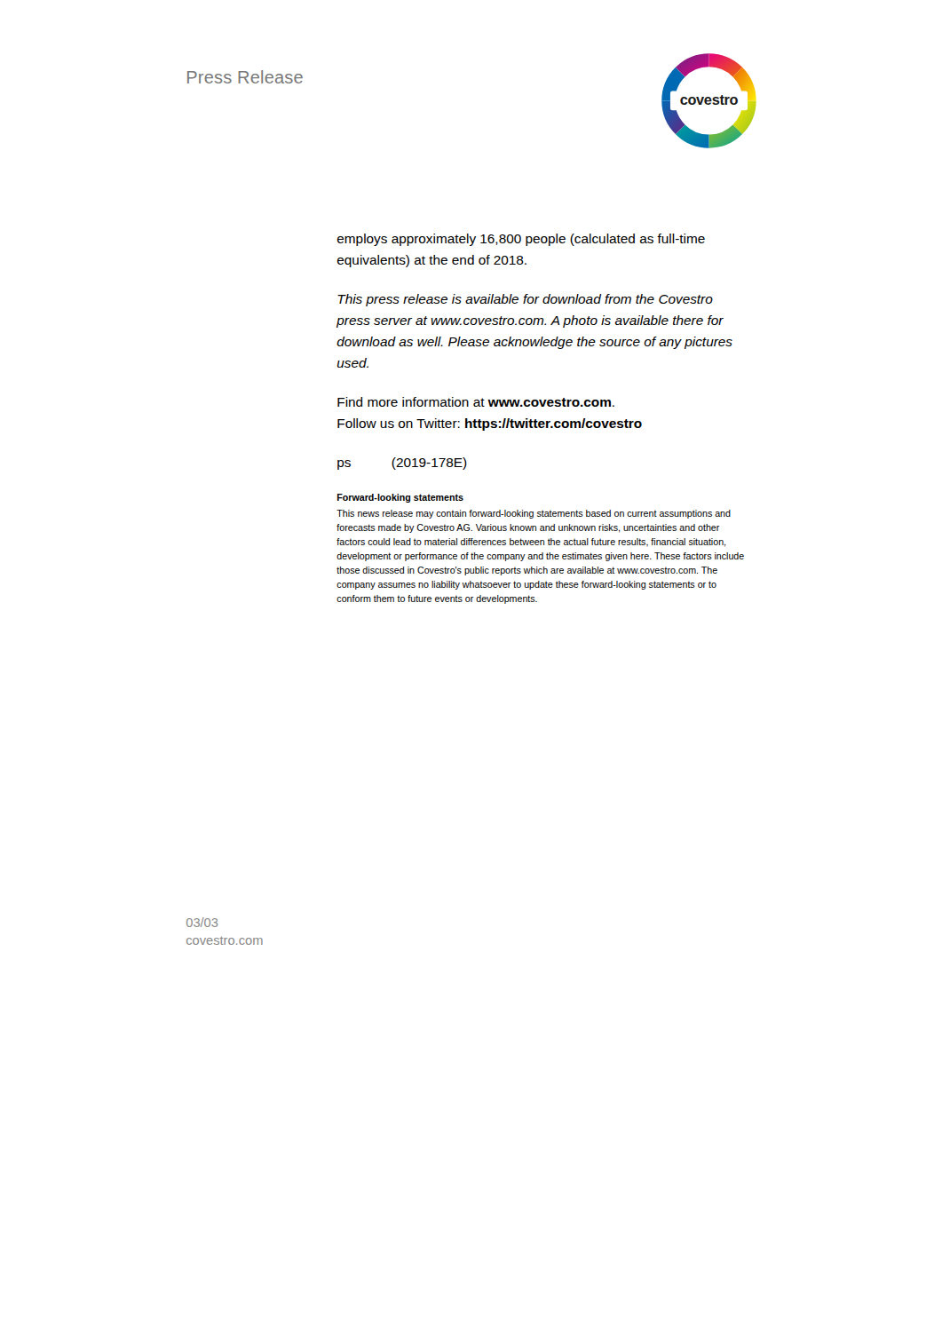Press Release
covestro
employs approximately 16,800 people (calculated as full-time equivalents) at the end of 2018.
This press release is available for download from the Covestro press server at www.covestro.com. A photo is available there for download as well. Please acknowledge the source of any pictures used.
Find more information at www.covestro.com.
Follow us on Twitter: https://twitter.com/covestro
ps(2019-178E)
Forward-looking statements
This news release may contain forward-looking statements based on current assumptions and forecasts made by Covestro AG. Various known and unknown risks, uncertainties and other factors could lead to material differences between the actual future results, financial situation, development or performance of the company and the estimates given here. These factors include those discussed in Covestro's public reports which are available at www.covestro.com. The company assumes no liability whatsoever to update these forward-looking statements or to conform them to future events or developments.
03/03 covestro.com